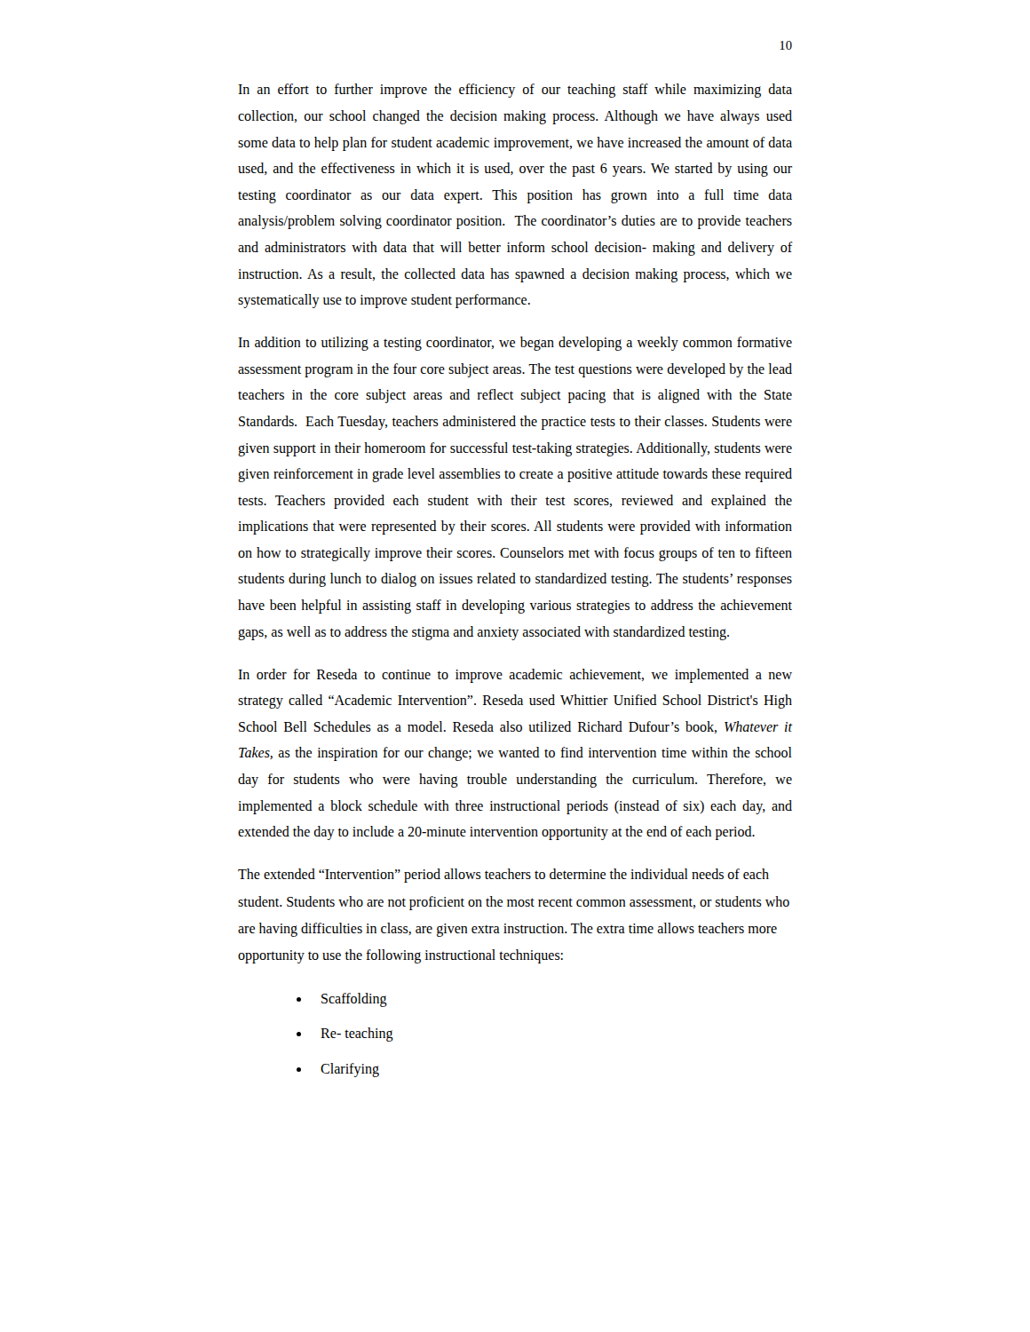10
In an effort to further improve the efficiency of our teaching staff while maximizing data collection, our school changed the decision making process. Although we have always used some data to help plan for student academic improvement, we have increased the amount of data used, and the effectiveness in which it is used, over the past 6 years. We started by using our testing coordinator as our data expert. This position has grown into a full time data analysis/problem solving coordinator position. The coordinator’s duties are to provide teachers and administrators with data that will better inform school decision- making and delivery of instruction. As a result, the collected data has spawned a decision making process, which we systematically use to improve student performance.
In addition to utilizing a testing coordinator, we began developing a weekly common formative assessment program in the four core subject areas. The test questions were developed by the lead teachers in the core subject areas and reflect subject pacing that is aligned with the State Standards. Each Tuesday, teachers administered the practice tests to their classes. Students were given support in their homeroom for successful test-taking strategies. Additionally, students were given reinforcement in grade level assemblies to create a positive attitude towards these required tests. Teachers provided each student with their test scores, reviewed and explained the implications that were represented by their scores. All students were provided with information on how to strategically improve their scores. Counselors met with focus groups of ten to fifteen students during lunch to dialog on issues related to standardized testing. The students’ responses have been helpful in assisting staff in developing various strategies to address the achievement gaps, as well as to address the stigma and anxiety associated with standardized testing.
In order for Reseda to continue to improve academic achievement, we implemented a new strategy called “Academic Intervention”. Reseda used Whittier Unified School District's High School Bell Schedules as a model. Reseda also utilized Richard Dufour’s book, Whatever it Takes, as the inspiration for our change; we wanted to find intervention time within the school day for students who were having trouble understanding the curriculum. Therefore, we implemented a block schedule with three instructional periods (instead of six) each day, and extended the day to include a 20-minute intervention opportunity at the end of each period.
The extended “Intervention” period allows teachers to determine the individual needs of each student. Students who are not proficient on the most recent common assessment, or students who are having difficulties in class, are given extra instruction. The extra time allows teachers more opportunity to use the following instructional techniques:
Scaffolding
Re- teaching
Clarifying